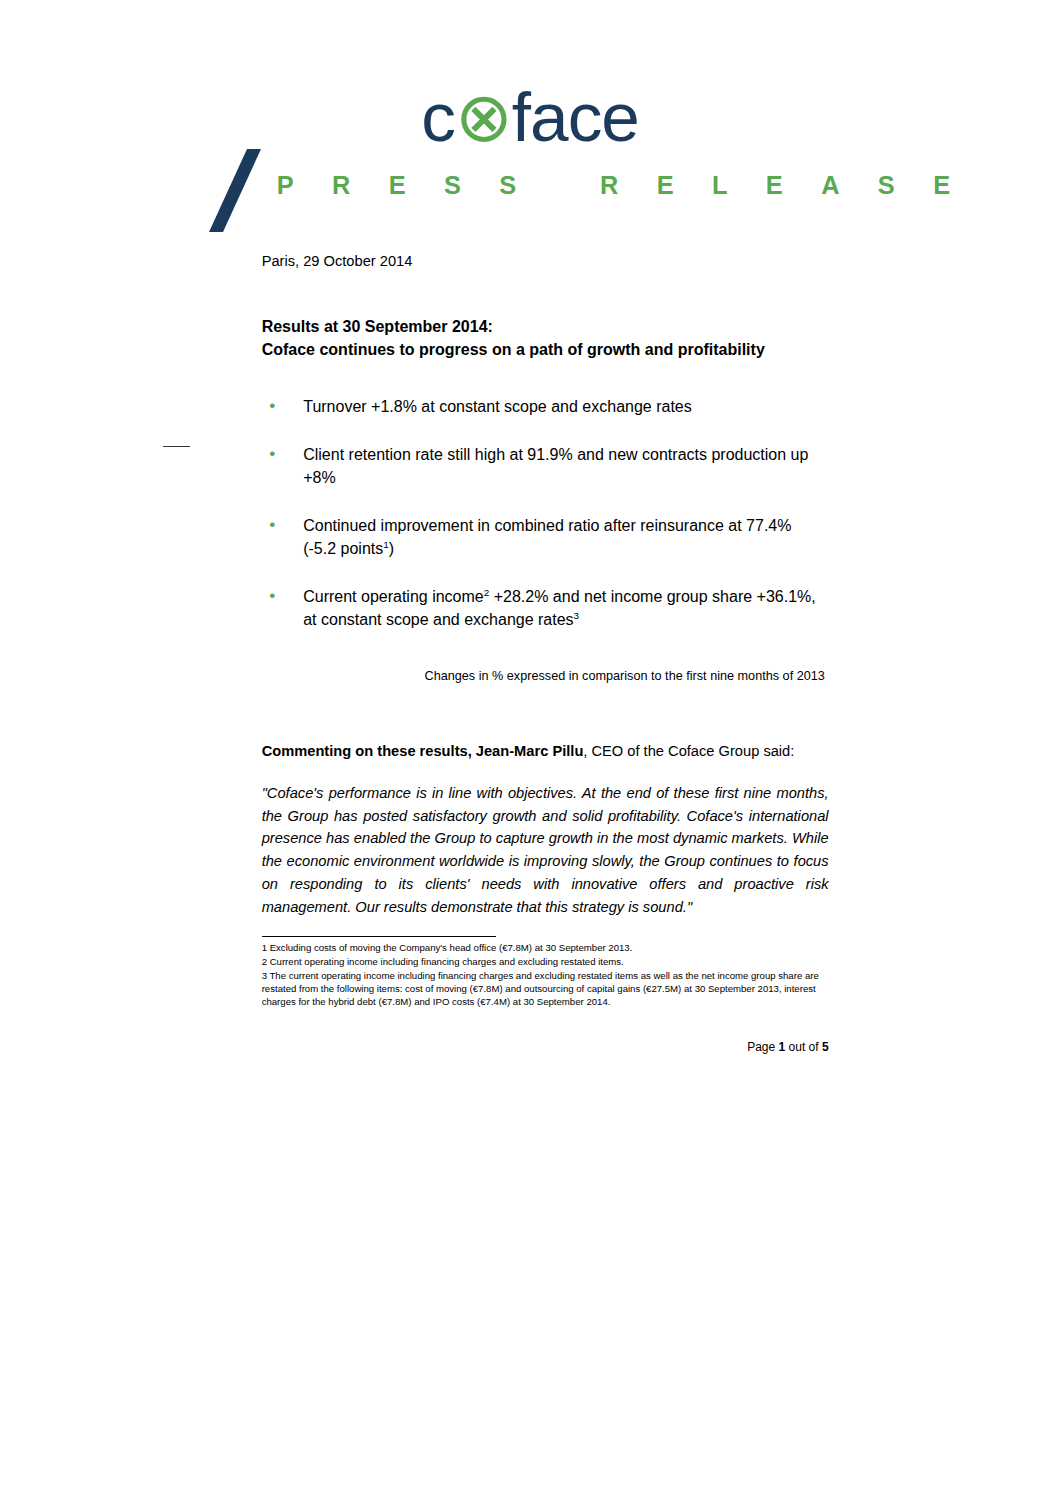c⊗face
P R E S S R E L E A S E
Paris, 29 October 2014
Results at 30 September 2014:
Coface continues to progress on a path of growth and profitability
Turnover +1.8% at constant scope and exchange rates
Client retention rate still high at 91.9% and new contracts production up +8%
Continued improvement in combined ratio after reinsurance at 77.4%
(-5.2 points1)
Current operating income2 +28.2% and net income group share +36.1%,
at constant scope and exchange rates3
Changes in % expressed in comparison to the first nine months of 2013
Commenting on these results, Jean-Marc Pillu, CEO of the Coface Group said:
"Coface's performance is in line with objectives. At the end of these first nine months, the Group has posted satisfactory growth and solid profitability. Coface's international presence has enabled the Group to capture growth in the most dynamic markets. While the economic environment worldwide is improving slowly, the Group continues to focus on responding to its clients' needs with innovative offers and proactive risk management. Our results demonstrate that this strategy is sound."
1 Excluding costs of moving the Company's head office (€7.8M) at 30 September 2013.
2 Current operating income including financing charges and excluding restated items.
3 The current operating income including financing charges and excluding restated items as well as the net income group share are restated from the following items: cost of moving (€7.8M) and outsourcing of capital gains (€27.5M) at 30 September 2013, interest charges for the hybrid debt (€7.8M) and IPO costs (€7.4M) at 30 September 2014.
Page 1 out of 5